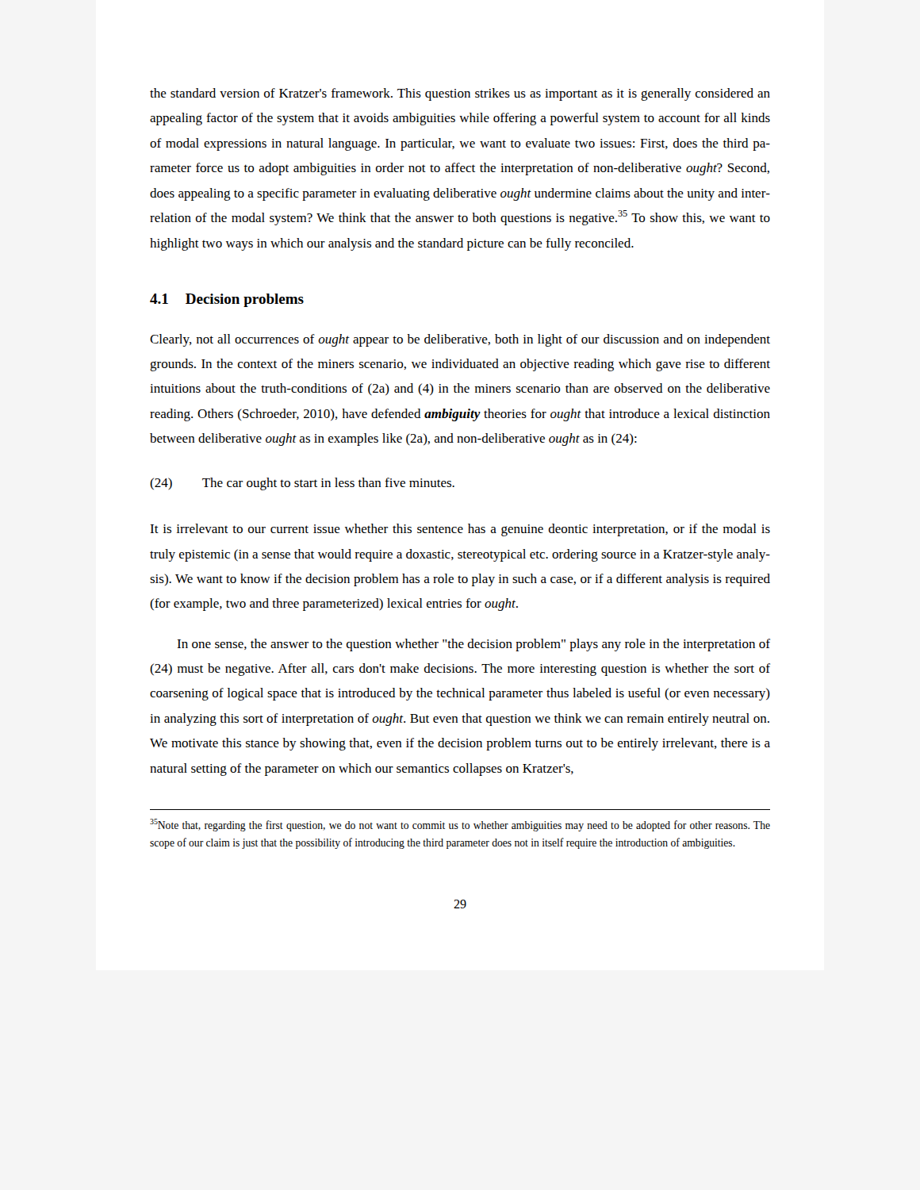the standard version of Kratzer's framework. This question strikes us as important as it is generally considered an appealing factor of the system that it avoids ambiguities while offering a powerful system to account for all kinds of modal expressions in natural language. In particular, we want to evaluate two issues: First, does the third parameter force us to adopt ambiguities in order not to affect the interpretation of non-deliberative ought? Second, does appealing to a specific parameter in evaluating deliberative ought undermine claims about the unity and interrelation of the modal system? We think that the answer to both questions is negative.35 To show this, we want to highlight two ways in which our analysis and the standard picture can be fully reconciled.
4.1 Decision problems
Clearly, not all occurrences of ought appear to be deliberative, both in light of our discussion and on independent grounds. In the context of the miners scenario, we individuated an objective reading which gave rise to different intuitions about the truth-conditions of (2a) and (4) in the miners scenario than are observed on the deliberative reading. Others (Schroeder, 2010), have defended ambiguity theories for ought that introduce a lexical distinction between deliberative ought as in examples like (2a), and non-deliberative ought as in (24):
(24) The car ought to start in less than five minutes.
It is irrelevant to our current issue whether this sentence has a genuine deontic interpretation, or if the modal is truly epistemic (in a sense that would require a doxastic, stereotypical etc. ordering source in a Kratzer-style analysis). We want to know if the decision problem has a role to play in such a case, or if a different analysis is required (for example, two and three parameterized) lexical entries for ought.
In one sense, the answer to the question whether "the decision problem" plays any role in the interpretation of (24) must be negative. After all, cars don't make decisions. The more interesting question is whether the sort of coarsening of logical space that is introduced by the technical parameter thus labeled is useful (or even necessary) in analyzing this sort of interpretation of ought. But even that question we think we can remain entirely neutral on. We motivate this stance by showing that, even if the decision problem turns out to be entirely irrelevant, there is a natural setting of the parameter on which our semantics collapses on Kratzer's,
35Note that, regarding the first question, we do not want to commit us to whether ambiguities may need to be adopted for other reasons. The scope of our claim is just that the possibility of introducing the third parameter does not in itself require the introduction of ambiguities.
29